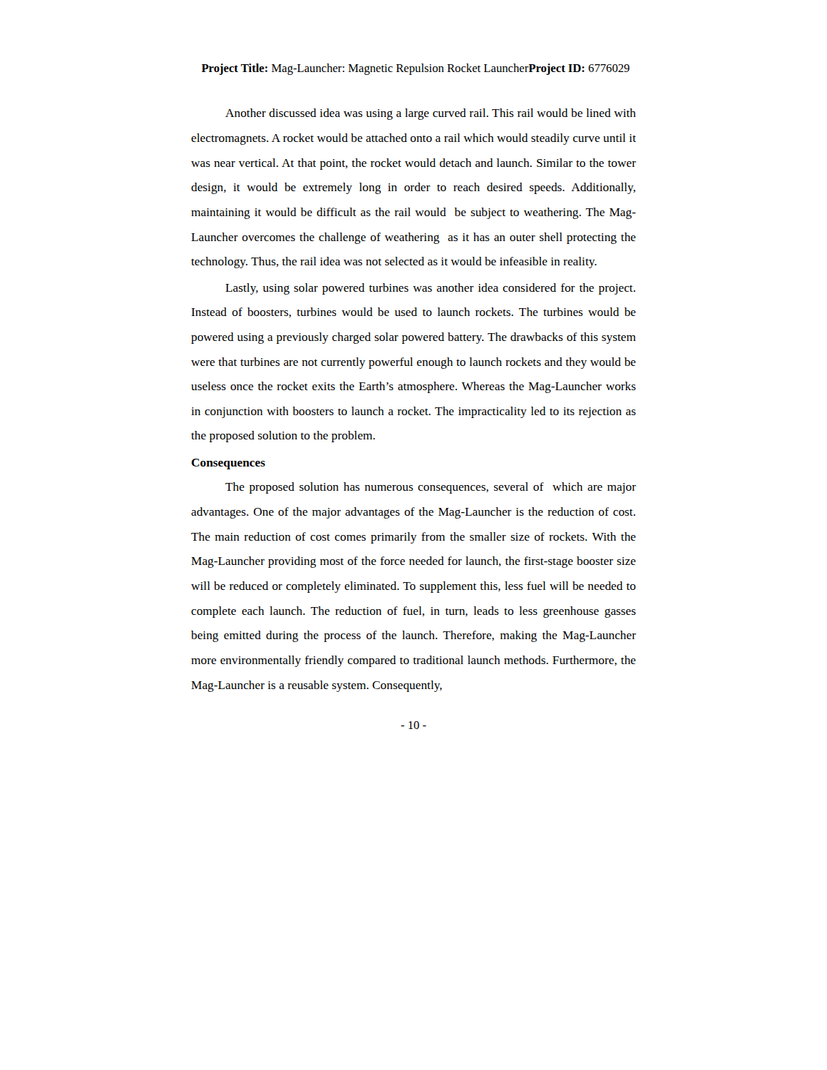Project Title: Mag-Launcher: Magnetic Repulsion Rocket Launcher
Project ID: 6776029
Another discussed idea was using a large curved rail. This rail would be lined with electromagnets. A rocket would be attached onto a rail which would steadily curve until it was near vertical. At that point, the rocket would detach and launch. Similar to the tower design, it would be extremely long in order to reach desired speeds. Additionally, maintaining it would be difficult as the rail would be subject to weathering. The Mag-Launcher overcomes the challenge of weathering as it has an outer shell protecting the technology. Thus, the rail idea was not selected as it would be infeasible in reality.
Lastly, using solar powered turbines was another idea considered for the project. Instead of boosters, turbines would be used to launch rockets. The turbines would be powered using a previously charged solar powered battery. The drawbacks of this system were that turbines are not currently powerful enough to launch rockets and they would be useless once the rocket exits the Earth’s atmosphere. Whereas the Mag-Launcher works in conjunction with boosters to launch a rocket. The impracticality led to its rejection as the proposed solution to the problem.
Consequences
The proposed solution has numerous consequences, several of which are major advantages. One of the major advantages of the Mag-Launcher is the reduction of cost. The main reduction of cost comes primarily from the smaller size of rockets. With the Mag-Launcher providing most of the force needed for launch, the first-stage booster size will be reduced or completely eliminated. To supplement this, less fuel will be needed to complete each launch. The reduction of fuel, in turn, leads to less greenhouse gasses being emitted during the process of the launch. Therefore, making the Mag-Launcher more environmentally friendly compared to traditional launch methods. Furthermore, the Mag-Launcher is a reusable system. Consequently,
- 10 -